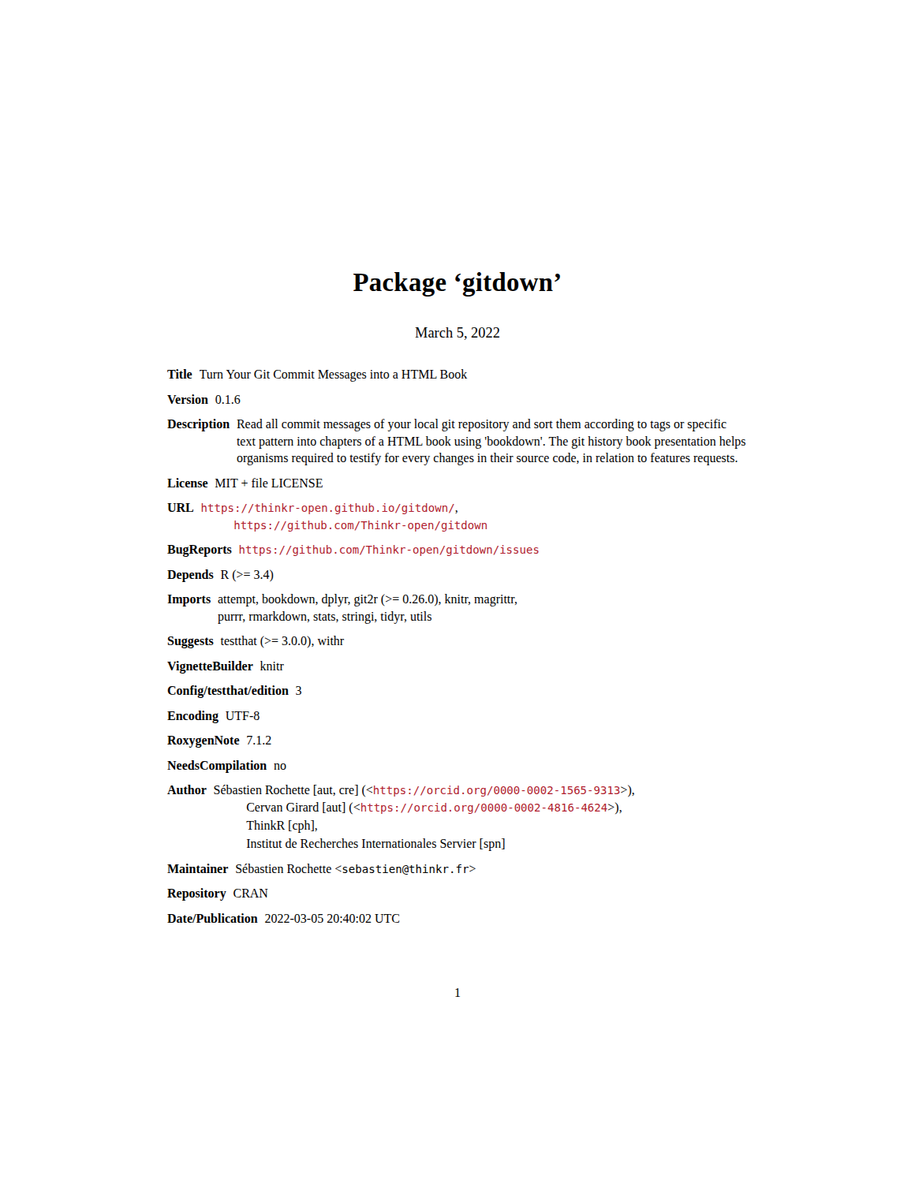Package ‘gitdown’
March 5, 2022
Title
Turn Your Git Commit Messages into a HTML Book
Version
0.1.6
Description
Read all commit messages of your local git repository and sort them according to tags or specific text pattern into chapters of a HTML book using 'bookdown'. The git history book presentation helps organisms required to testify for every changes in their source code, in relation to features requests.
License
MIT + file LICENSE
URL
https://thinkr-open.github.io/gitdown/,
https://github.com/Thinkr-open/gitdown
BugReports
https://github.com/Thinkr-open/gitdown/issues
Depends
R (>= 3.4)
Imports
attempt, bookdown, dplyr, git2r (>= 0.26.0), knitr, magrittr,
purrr, rmarkdown, stats, stringi, tidyr, utils
Suggests
testthat (>= 3.0.0), withr
VignetteBuilder
knitr
Config/testthat/edition
3
Encoding
UTF-8
RoxygenNote
7.1.2
NeedsCompilation
no
Author
Sébastien Rochette [aut, cre] (<https://orcid.org/0000-0002-1565-9313>),
Cervan Girard [aut] (<https://orcid.org/0000-0002-4816-4624>),
ThinkR [cph],
Institut de Recherches Internationales Servier [spn]
Maintainer
Sébastien Rochette <sebastien@thinkr.fr>
Repository
CRAN
Date/Publication
2022-03-05 20:40:02 UTC
1